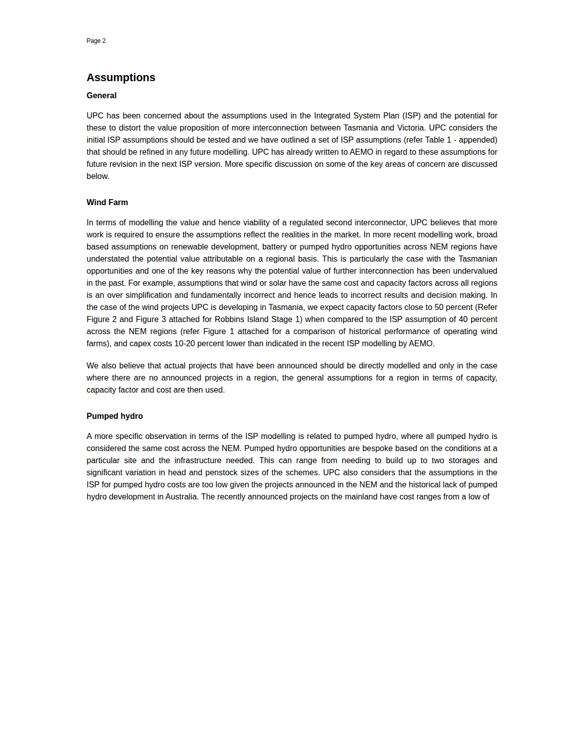Page 2
Assumptions
General
UPC has been concerned about the assumptions used in the Integrated System Plan (ISP) and the potential for these to distort the value proposition of more interconnection between Tasmania and Victoria. UPC considers the initial ISP assumptions should be tested and we have outlined a set of ISP assumptions (refer Table 1 - appended) that should be refined in any future modelling. UPC has already written to AEMO in regard to these assumptions for future revision in the next ISP version. More specific discussion on some of the key areas of concern are discussed below.
Wind Farm
In terms of modelling the value and hence viability of a regulated second interconnector, UPC believes that more work is required to ensure the assumptions reflect the realities in the market. In more recent modelling work, broad based assumptions on renewable development, battery or pumped hydro opportunities across NEM regions have understated the potential value attributable on a regional basis. This is particularly the case with the Tasmanian opportunities and one of the key reasons why the potential value of further interconnection has been undervalued in the past. For example, assumptions that wind or solar have the same cost and capacity factors across all regions is an over simplification and fundamentally incorrect and hence leads to incorrect results and decision making. In the case of the wind projects UPC is developing in Tasmania, we expect capacity factors close to 50 percent (Refer Figure 2 and Figure 3 attached for Robbins Island Stage 1) when compared to the ISP assumption of 40 percent across the NEM regions (refer Figure 1 attached for a comparison of historical performance of operating wind farms), and capex costs 10-20 percent lower than indicated in the recent ISP modelling by AEMO.
We also believe that actual projects that have been announced should be directly modelled and only in the case where there are no announced projects in a region, the general assumptions for a region in terms of capacity, capacity factor and cost are then used.
Pumped hydro
A more specific observation in terms of the ISP modelling is related to pumped hydro, where all pumped hydro is considered the same cost across the NEM. Pumped hydro opportunities are bespoke based on the conditions at a particular site and the infrastructure needed. This can range from needing to build up to two storages and significant variation in head and penstock sizes of the schemes. UPC also considers that the assumptions in the ISP for pumped hydro costs are too low given the projects announced in the NEM and the historical lack of pumped hydro development in Australia. The recently announced projects on the mainland have cost ranges from a low of